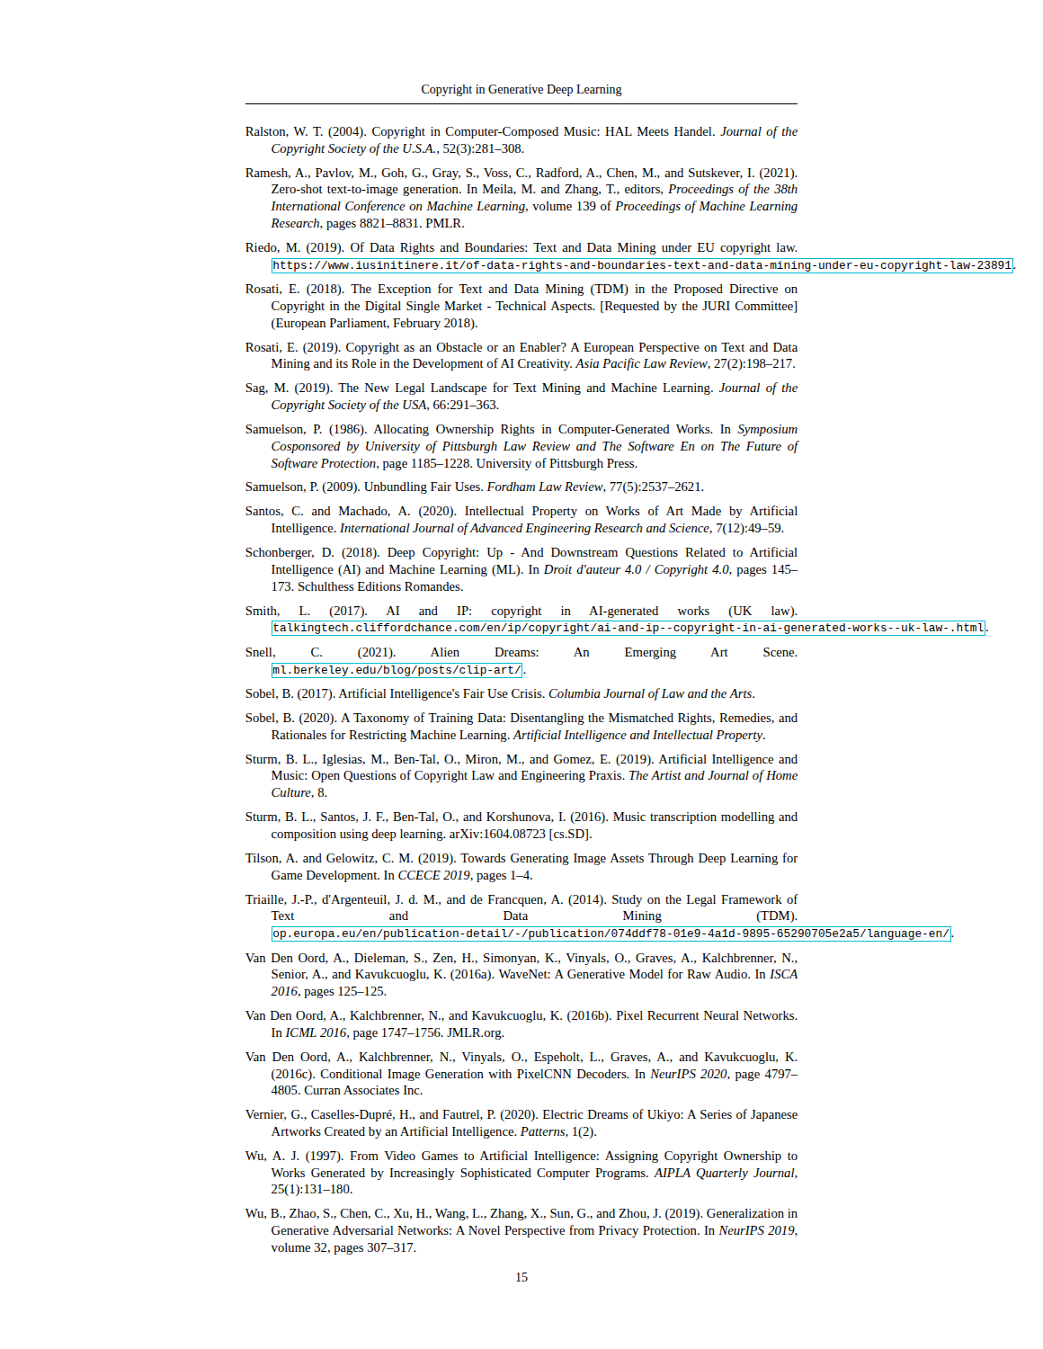Copyright in Generative Deep Learning
Ralston, W. T. (2004). Copyright in Computer-Composed Music: HAL Meets Handel. Journal of the Copyright Society of the U.S.A., 52(3):281–308.
Ramesh, A., Pavlov, M., Goh, G., Gray, S., Voss, C., Radford, A., Chen, M., and Sutskever, I. (2021). Zero-shot text-to-image generation. In Meila, M. and Zhang, T., editors, Proceedings of the 38th International Conference on Machine Learning, volume 139 of Proceedings of Machine Learning Research, pages 8821–8831. PMLR.
Riedo, M. (2019). Of Data Rights and Boundaries: Text and Data Mining under EU copyright law. https://www.iusinitinere.it/of-data-rights-and-boundaries-text-and-data-mining-under-eu-copyright-law-23891.
Rosati, E. (2018). The Exception for Text and Data Mining (TDM) in the Proposed Directive on Copyright in the Digital Single Market - Technical Aspects. [Requested by the JURI Committee] (European Parliament, February 2018).
Rosati, E. (2019). Copyright as an Obstacle or an Enabler? A European Perspective on Text and Data Mining and its Role in the Development of AI Creativity. Asia Pacific Law Review, 27(2):198–217.
Sag, M. (2019). The New Legal Landscape for Text Mining and Machine Learning. Journal of the Copyright Society of the USA, 66:291–363.
Samuelson, P. (1986). Allocating Ownership Rights in Computer-Generated Works. In Symposium Cosponsored by University of Pittsburgh Law Review and The Software En on The Future of Software Protection, page 1185–1228. University of Pittsburgh Press.
Samuelson, P. (2009). Unbundling Fair Uses. Fordham Law Review, 77(5):2537–2621.
Santos, C. and Machado, A. (2020). Intellectual Property on Works of Art Made by Artificial Intelligence. International Journal of Advanced Engineering Research and Science, 7(12):49–59.
Schonberger, D. (2018). Deep Copyright: Up - And Downstream Questions Related to Artificial Intelligence (AI) and Machine Learning (ML). In Droit d'auteur 4.0 / Copyright 4.0, pages 145–173. Schulthess Editions Romandes.
Smith, L. (2017). AI and IP: copyright in AI-generated works (UK law). talkingtech.cliffordchance.com/en/ip/copyright/ai-and-ip--copyright-in-ai-generated-works--uk-law-.html.
Snell, C. (2021). Alien Dreams: An Emerging Art Scene. ml.berkeley.edu/blog/posts/clip-art/.
Sobel, B. (2017). Artificial Intelligence's Fair Use Crisis. Columbia Journal of Law and the Arts.
Sobel, B. (2020). A Taxonomy of Training Data: Disentangling the Mismatched Rights, Remedies, and Rationales for Restricting Machine Learning. Artificial Intelligence and Intellectual Property.
Sturm, B. L., Iglesias, M., Ben-Tal, O., Miron, M., and Gomez, E. (2019). Artificial Intelligence and Music: Open Questions of Copyright Law and Engineering Praxis. The Artist and Journal of Home Culture, 8.
Sturm, B. L., Santos, J. F., Ben-Tal, O., and Korshunova, I. (2016). Music transcription modelling and composition using deep learning. arXiv:1604.08723 [cs.SD].
Tilson, A. and Gelowitz, C. M. (2019). Towards Generating Image Assets Through Deep Learning for Game Development. In CCECE 2019, pages 1–4.
Triaille, J.-P., d'Argenteuil, J. d. M., and de Francquen, A. (2014). Study on the Legal Framework of Text and Data Mining (TDM). op.europa.eu/en/publication-detail/-/publication/074ddf78-01e9-4a1d-9895-65290705e2a5/language-en/.
Van Den Oord, A., Dieleman, S., Zen, H., Simonyan, K., Vinyals, O., Graves, A., Kalchbrenner, N., Senior, A., and Kavukcuoglu, K. (2016a). WaveNet: A Generative Model for Raw Audio. In ISCA 2016, pages 125–125.
Van Den Oord, A., Kalchbrenner, N., and Kavukcuoglu, K. (2016b). Pixel Recurrent Neural Networks. In ICML 2016, page 1747–1756. JMLR.org.
Van Den Oord, A., Kalchbrenner, N., Vinyals, O., Espeholt, L., Graves, A., and Kavukcuoglu, K. (2016c). Conditional Image Generation with PixelCNN Decoders. In NeurIPS 2020, page 4797–4805. Curran Associates Inc.
Vernier, G., Caselles-Dupré, H., and Fautrel, P. (2020). Electric Dreams of Ukiyo: A Series of Japanese Artworks Created by an Artificial Intelligence. Patterns, 1(2).
Wu, A. J. (1997). From Video Games to Artificial Intelligence: Assigning Copyright Ownership to Works Generated by Increasingly Sophisticated Computer Programs. AIPLA Quarterly Journal, 25(1):131–180.
Wu, B., Zhao, S., Chen, C., Xu, H., Wang, L., Zhang, X., Sun, G., and Zhou, J. (2019). Generalization in Generative Adversarial Networks: A Novel Perspective from Privacy Protection. In NeurIPS 2019, volume 32, pages 307–317.
15